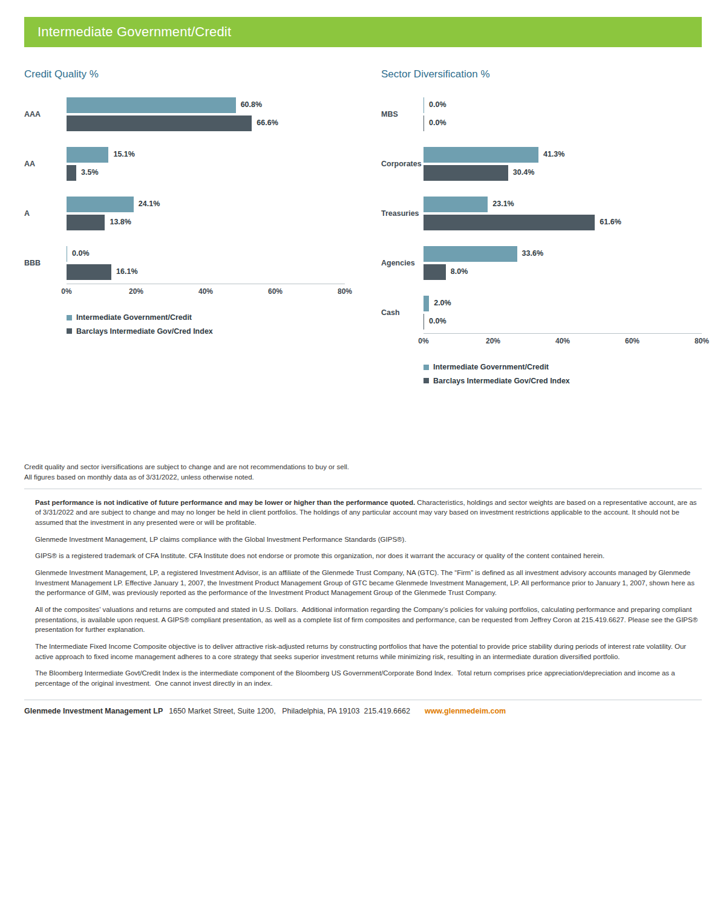Intermediate Government/Credit
Credit Quality %
AAA
60.8%
66.6%
AA
15.1%
3.5%
A
24.1%
13.8%
BBB
0.0%
16.1%
0% 20% 40% 60% 80%
Intermediate Government/Credit
Barclays Intermediate Gov/Cred Index
Sector Diversification %
MBS
0.0%
0.0%
Corporates
41.3%
30.4%
Treasuries
23.1%
61.6%
Agencies
33.6%
8.0%
Cash
2.0%
0.0%
0% 20% 40% 60% 80%
Intermediate Government/Credit
Barclays Intermediate Gov/Cred Index
Credit quality and sector iversifications are subject to change and are not recommendations to buy or sell.
All figures based on monthly data as of 3/31/2022, unless otherwise noted.
Past performance is not indicative of future performance and may be lower or higher than the performance quoted. Characteristics, holdings and sector weights are based on a representative account, are as of 3/31/2022 and are subject to change and may no longer be held in client portfolios. The holdings of any particular account may vary based on investment restrictions applicable to the account. It should not be assumed that the investment in any presented were or will be profitable.
Glenmede Investment Management, LP claims compliance with the Global Investment Performance Standards (GIPS®).
GIPS® is a registered trademark of CFA Institute. CFA Institute does not endorse or promote this organization, nor does it warrant the accuracy or quality of the content contained herein.
Glenmede Investment Management, LP, a registered Investment Advisor, is an affiliate of the Glenmede Trust Company, NA (GTC). The “Firm” is defined as all investment advisory accounts managed by Glenmede Investment Management LP. Effective January 1, 2007, the Investment Product Management Group of GTC became Glenmede Investment Management, LP. All performance prior to January 1, 2007, shown here as the performance of GIM, was previously reported as the performance of the Investment Product Management Group of the Glenmede Trust Company.
All of the composites’ valuations and returns are computed and stated in U.S. Dollars. Additional information regarding the Company’s policies for valuing portfolios, calculating performance and preparing compliant presentations, is available upon request. A GIPS® compliant presentation, as well as a complete list of firm composites and performance, can be requested from Jeffrey Coron at 215.419.6627. Please see the GIPS® presentation for further explanation.
The Intermediate Fixed Income Composite objective is to deliver attractive risk-adjusted returns by constructing portfolios that have the potential to provide price stability during periods of interest rate volatility. Our active approach to fixed income management adheres to a core strategy that seeks superior investment returns while minimizing risk, resulting in an intermediate duration diversified portfolio.
The Bloomberg Intermediate Govt/Credit Index is the intermediate component of the Bloomberg US Government/Corporate Bond Index. Total return comprises price appreciation/depreciation and income as a percentage of the original investment. One cannot invest directly in an index.
Glenmede Investment Management LP 1650 Market Street, Suite 1200, Philadelphia, PA 19103 215.419.6662 www.glenmedeim.com